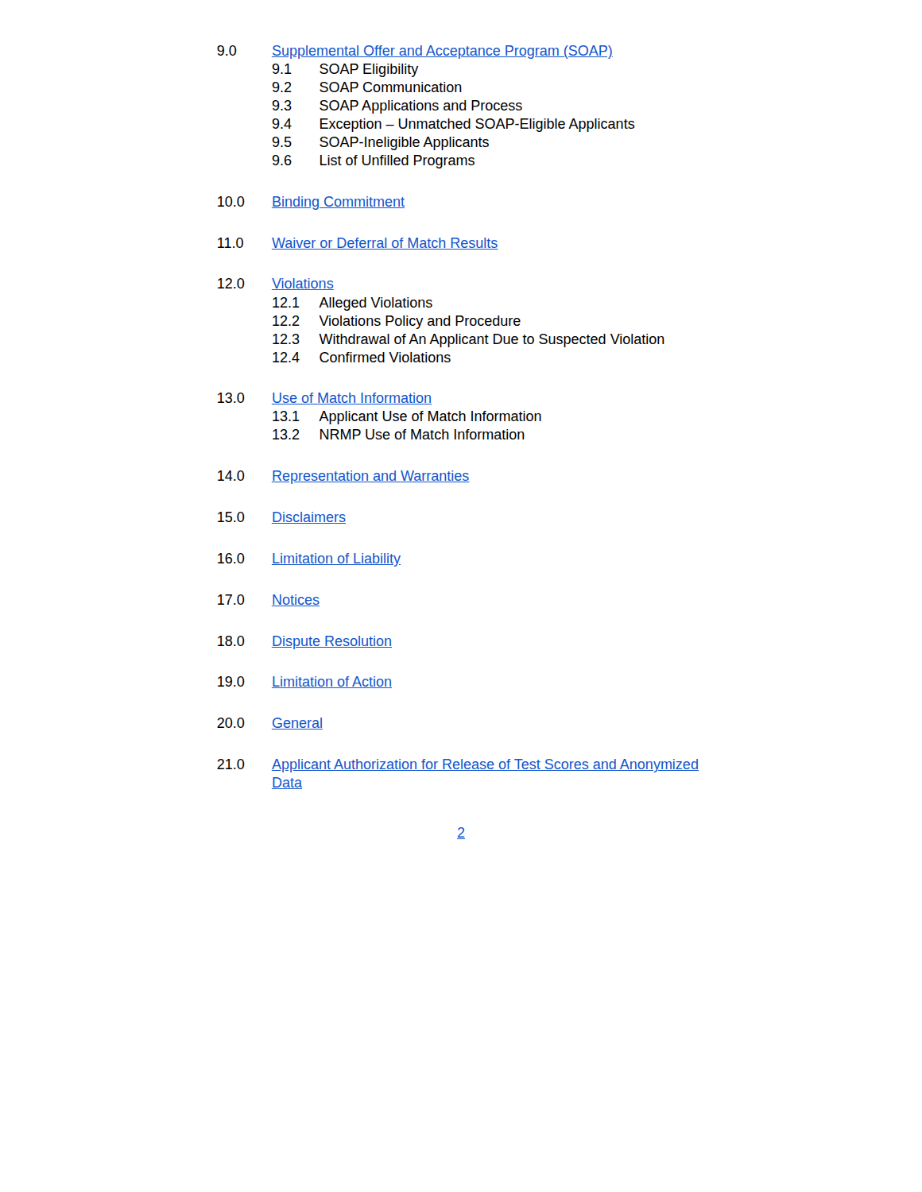9.0
Supplemental Offer and Acceptance Program (SOAP)
9.1
SOAP Eligibility
9.2
SOAP Communication
9.3
SOAP Applications and Process
9.4
Exception – Unmatched SOAP-Eligible Applicants
9.5
SOAP-Ineligible Applicants
9.6
List of Unfilled Programs
10.0
Binding Commitment
11.0
Waiver or Deferral of Match Results
12.0
Violations
12.1
Alleged Violations
12.2
Violations Policy and Procedure
12.3
Withdrawal of An Applicant Due to Suspected Violation
12.4
Confirmed Violations
13.0
Use of Match Information
13.1
Applicant Use of Match Information
13.2
NRMP Use of Match Information
14.0
Representation and Warranties
15.0
Disclaimers
16.0
Limitation of Liability
17.0
Notices
18.0
Dispute Resolution
19.0
Limitation of Action
20.0
General
21.0
Applicant Authorization for Release of Test Scores and Anonymized Data
2